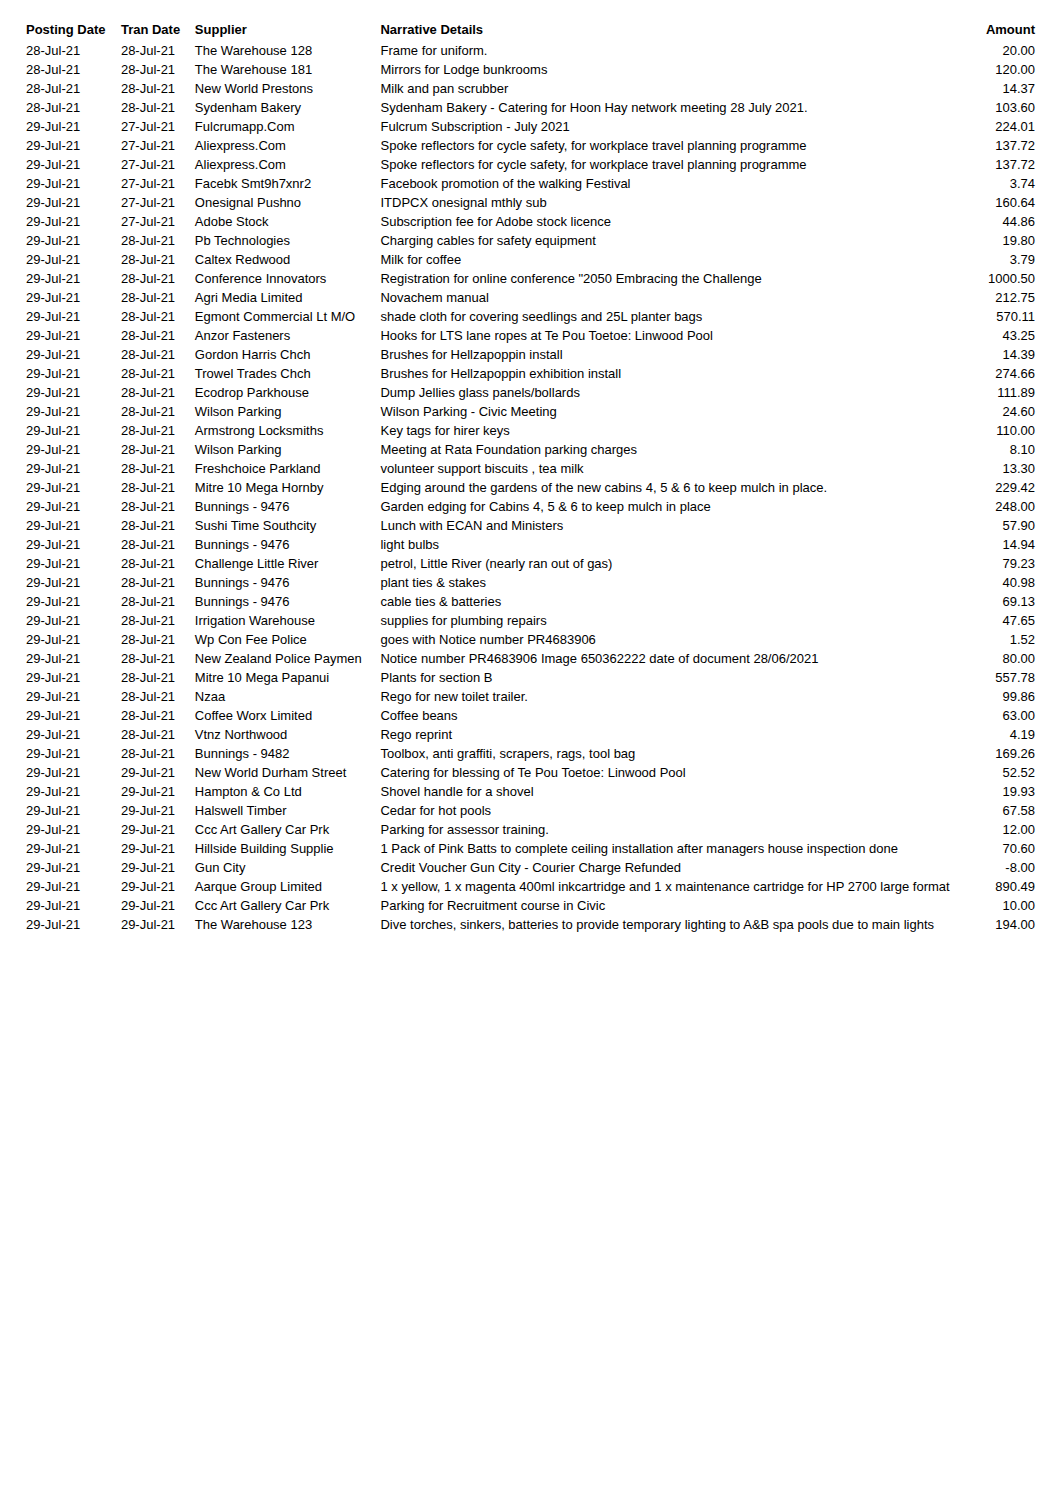| Posting Date | Tran Date | Supplier | Narrative Details | Amount |
| --- | --- | --- | --- | --- |
| 28-Jul-21 | 28-Jul-21 | The Warehouse 128 | Frame for uniform. | 20.00 |
| 28-Jul-21 | 28-Jul-21 | The Warehouse 181 | Mirrors for Lodge bunkrooms | 120.00 |
| 28-Jul-21 | 28-Jul-21 | New World Prestons | Milk and pan scrubber | 14.37 |
| 28-Jul-21 | 28-Jul-21 | Sydenham Bakery | Sydenham Bakery - Catering for Hoon Hay network meeting 28 July 2021. | 103.60 |
| 29-Jul-21 | 27-Jul-21 | Fulcrumapp.Com | Fulcrum Subscription - July 2021 | 224.01 |
| 29-Jul-21 | 27-Jul-21 | Aliexpress.Com | Spoke reflectors for cycle safety, for workplace travel planning programme | 137.72 |
| 29-Jul-21 | 27-Jul-21 | Aliexpress.Com | Spoke reflectors for cycle safety, for workplace travel planning programme | 137.72 |
| 29-Jul-21 | 27-Jul-21 | Facebk Smt9h7xnr2 | Facebook promotion of the walking Festival | 3.74 |
| 29-Jul-21 | 27-Jul-21 | Onesignal Pushno | ITDPCX onesignal mthly sub | 160.64 |
| 29-Jul-21 | 27-Jul-21 | Adobe Stock | Subscription fee for Adobe stock licence | 44.86 |
| 29-Jul-21 | 28-Jul-21 | Pb Technologies | Charging cables for safety equipment | 19.80 |
| 29-Jul-21 | 28-Jul-21 | Caltex Redwood | Milk for coffee | 3.79 |
| 29-Jul-21 | 28-Jul-21 | Conference Innovators | Registration for online conference "2050 Embracing the Challenge | 1000.50 |
| 29-Jul-21 | 28-Jul-21 | Agri Media Limited | Novachem manual | 212.75 |
| 29-Jul-21 | 28-Jul-21 | Egmont Commercial Lt M/O | shade cloth for covering seedlings and 25L planter bags | 570.11 |
| 29-Jul-21 | 28-Jul-21 | Anzor Fasteners | Hooks for LTS lane ropes at Te Pou Toetoe: Linwood Pool | 43.25 |
| 29-Jul-21 | 28-Jul-21 | Gordon Harris Chch | Brushes for Hellzapoppin install | 14.39 |
| 29-Jul-21 | 28-Jul-21 | Trowel Trades Chch | Brushes for Hellzapoppin exhibition install | 274.66 |
| 29-Jul-21 | 28-Jul-21 | Ecodrop Parkhouse | Dump Jellies glass panels/bollards | 111.89 |
| 29-Jul-21 | 28-Jul-21 | Wilson Parking | Wilson Parking - Civic Meeting | 24.60 |
| 29-Jul-21 | 28-Jul-21 | Armstrong Locksmiths | Key tags for hirer keys | 110.00 |
| 29-Jul-21 | 28-Jul-21 | Wilson Parking | Meeting at Rata Foundation parking charges | 8.10 |
| 29-Jul-21 | 28-Jul-21 | Freshchoice Parkland | volunteer support biscuits , tea milk | 13.30 |
| 29-Jul-21 | 28-Jul-21 | Mitre 10 Mega Hornby | Edging around the gardens of the new cabins 4, 5 & 6 to keep mulch in place. | 229.42 |
| 29-Jul-21 | 28-Jul-21 | Bunnings - 9476 | Garden edging for Cabins 4, 5 & 6 to keep mulch in place | 248.00 |
| 29-Jul-21 | 28-Jul-21 | Sushi Time Southcity | Lunch with ECAN and Ministers | 57.90 |
| 29-Jul-21 | 28-Jul-21 | Bunnings - 9476 | light bulbs | 14.94 |
| 29-Jul-21 | 28-Jul-21 | Challenge Little River | petrol, Little River (nearly ran out of gas) | 79.23 |
| 29-Jul-21 | 28-Jul-21 | Bunnings - 9476 | plant ties & stakes | 40.98 |
| 29-Jul-21 | 28-Jul-21 | Bunnings - 9476 | cable ties & batteries | 69.13 |
| 29-Jul-21 | 28-Jul-21 | Irrigation Warehouse | supplies for plumbing repairs | 47.65 |
| 29-Jul-21 | 28-Jul-21 | Wp Con Fee Police | goes with Notice number PR4683906 | 1.52 |
| 29-Jul-21 | 28-Jul-21 | New Zealand Police Paymen | Notice number PR4683906 Image 650362222 date of document 28/06/2021 | 80.00 |
| 29-Jul-21 | 28-Jul-21 | Mitre 10 Mega Papanui | Plants for section B | 557.78 |
| 29-Jul-21 | 28-Jul-21 | Nzaa | Rego for new toilet trailer. | 99.86 |
| 29-Jul-21 | 28-Jul-21 | Coffee Worx Limited | Coffee beans | 63.00 |
| 29-Jul-21 | 28-Jul-21 | Vtnz Northwood | Rego reprint | 4.19 |
| 29-Jul-21 | 28-Jul-21 | Bunnings - 9482 | Toolbox, anti graffiti, scrapers, rags, tool bag | 169.26 |
| 29-Jul-21 | 29-Jul-21 | New World Durham Street | Catering for blessing of Te Pou Toetoe: Linwood Pool | 52.52 |
| 29-Jul-21 | 29-Jul-21 | Hampton & Co Ltd | Shovel handle for a shovel | 19.93 |
| 29-Jul-21 | 29-Jul-21 | Halswell Timber | Cedar for hot pools | 67.58 |
| 29-Jul-21 | 29-Jul-21 | Ccc Art Gallery Car Prk | Parking for assessor training. | 12.00 |
| 29-Jul-21 | 29-Jul-21 | Hillside Building Supplie | 1 Pack of Pink Batts to complete ceiling installation after managers house inspection done | 70.60 |
| 29-Jul-21 | 29-Jul-21 | Gun City | Credit Voucher Gun City - Courier Charge Refunded | -8.00 |
| 29-Jul-21 | 29-Jul-21 | Aarque Group Limited | 1 x yellow, 1 x magenta 400ml inkcartridge and 1 x maintenance cartridge for HP 2700 large format | 890.49 |
| 29-Jul-21 | 29-Jul-21 | Ccc Art Gallery Car Prk | Parking for Recruitment course in Civic | 10.00 |
| 29-Jul-21 | 29-Jul-21 | The Warehouse 123 | Dive torches, sinkers, batteries to provide temporary lighting to A&B spa pools due to main lights | 194.00 |